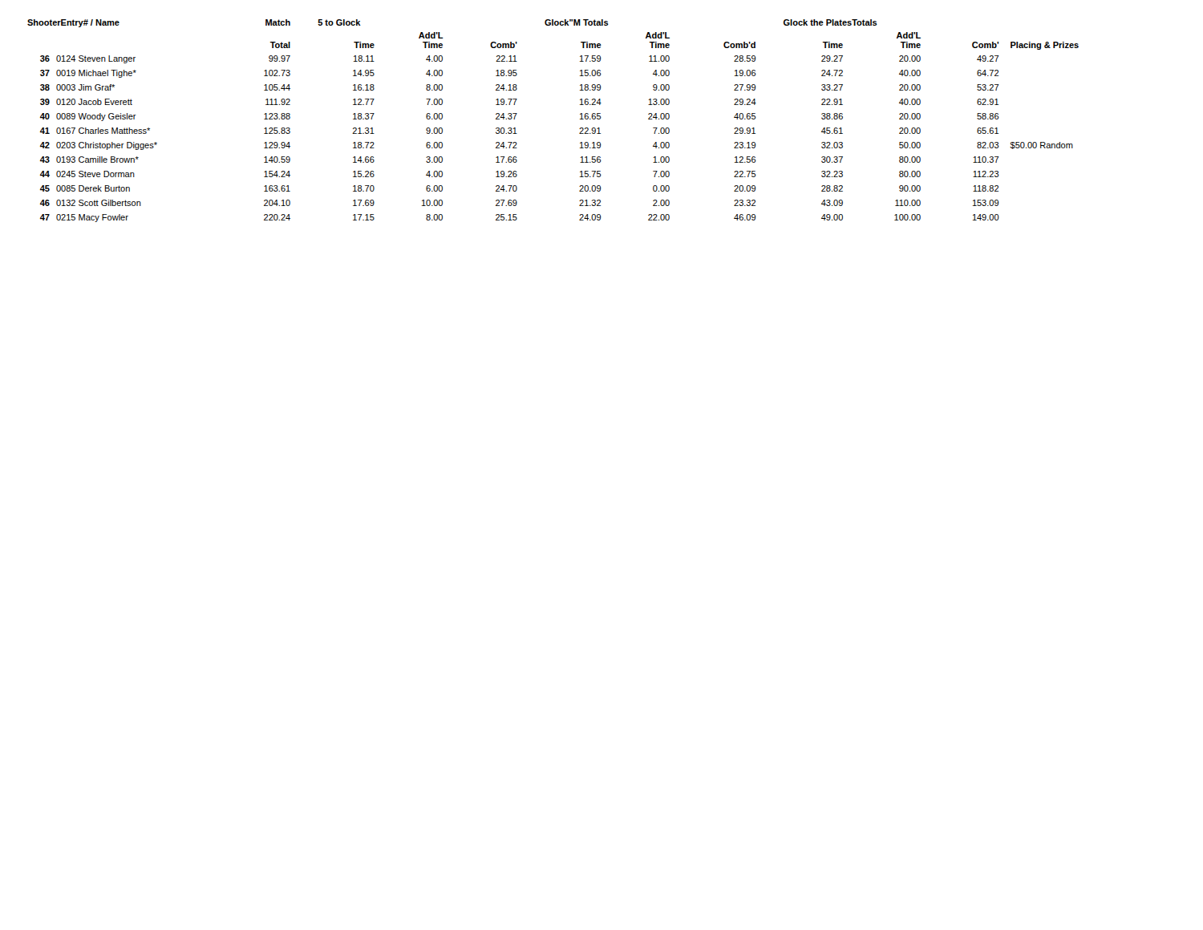| ShooterEntry# / Name | Match | | 5 to Glock | | Glock"M Totals | | Glock the PlatesTotals | |
| --- | --- | --- | --- | --- | --- | --- | --- | --- |
| | | Total | | Time | Add'L Time | Comb' | | Time | Add'L Time | Comb'd | | Time | Add'L Time | Comb' | Placing & Prizes |
| 36 | 0124 Steven Langer | 99.97 | | 18.11 | 4.00 | 22.11 | | 17.59 | 11.00 | 28.59 | | 29.27 | 20.00 | 49.27 | |
| 37 | 0019 Michael Tighe* | 102.73 | | 14.95 | 4.00 | 18.95 | | 15.06 | 4.00 | 19.06 | | 24.72 | 40.00 | 64.72 | |
| 38 | 0003 Jim Graf* | 105.44 | | 16.18 | 8.00 | 24.18 | | 18.99 | 9.00 | 27.99 | | 33.27 | 20.00 | 53.27 | |
| 39 | 0120 Jacob Everett | 111.92 | | 12.77 | 7.00 | 19.77 | | 16.24 | 13.00 | 29.24 | | 22.91 | 40.00 | 62.91 | |
| 40 | 0089 Woody Geisler | 123.88 | | 18.37 | 6.00 | 24.37 | | 16.65 | 24.00 | 40.65 | | 38.86 | 20.00 | 58.86 | |
| 41 | 0167 Charles Matthess* | 125.83 | | 21.31 | 9.00 | 30.31 | | 22.91 | 7.00 | 29.91 | | 45.61 | 20.00 | 65.61 | |
| 42 | 0203 Christopher Digges* | 129.94 | | 18.72 | 6.00 | 24.72 | | 19.19 | 4.00 | 23.19 | | 32.03 | 50.00 | 82.03 | $50.00 Random |
| 43 | 0193 Camille Brown* | 140.59 | | 14.66 | 3.00 | 17.66 | | 11.56 | 1.00 | 12.56 | | 30.37 | 80.00 | 110.37 | |
| 44 | 0245 Steve Dorman | 154.24 | | 15.26 | 4.00 | 19.26 | | 15.75 | 7.00 | 22.75 | | 32.23 | 80.00 | 112.23 | |
| 45 | 0085 Derek Burton | 163.61 | | 18.70 | 6.00 | 24.70 | | 20.09 | 0.00 | 20.09 | | 28.82 | 90.00 | 118.82 | |
| 46 | 0132 Scott Gilbertson | 204.10 | | 17.69 | 10.00 | 27.69 | | 21.32 | 2.00 | 23.32 | | 43.09 | 110.00 | 153.09 | |
| 47 | 0215 Macy Fowler | 220.24 | | 17.15 | 8.00 | 25.15 | | 24.09 | 22.00 | 46.09 | | 49.00 | 100.00 | 149.00 | |